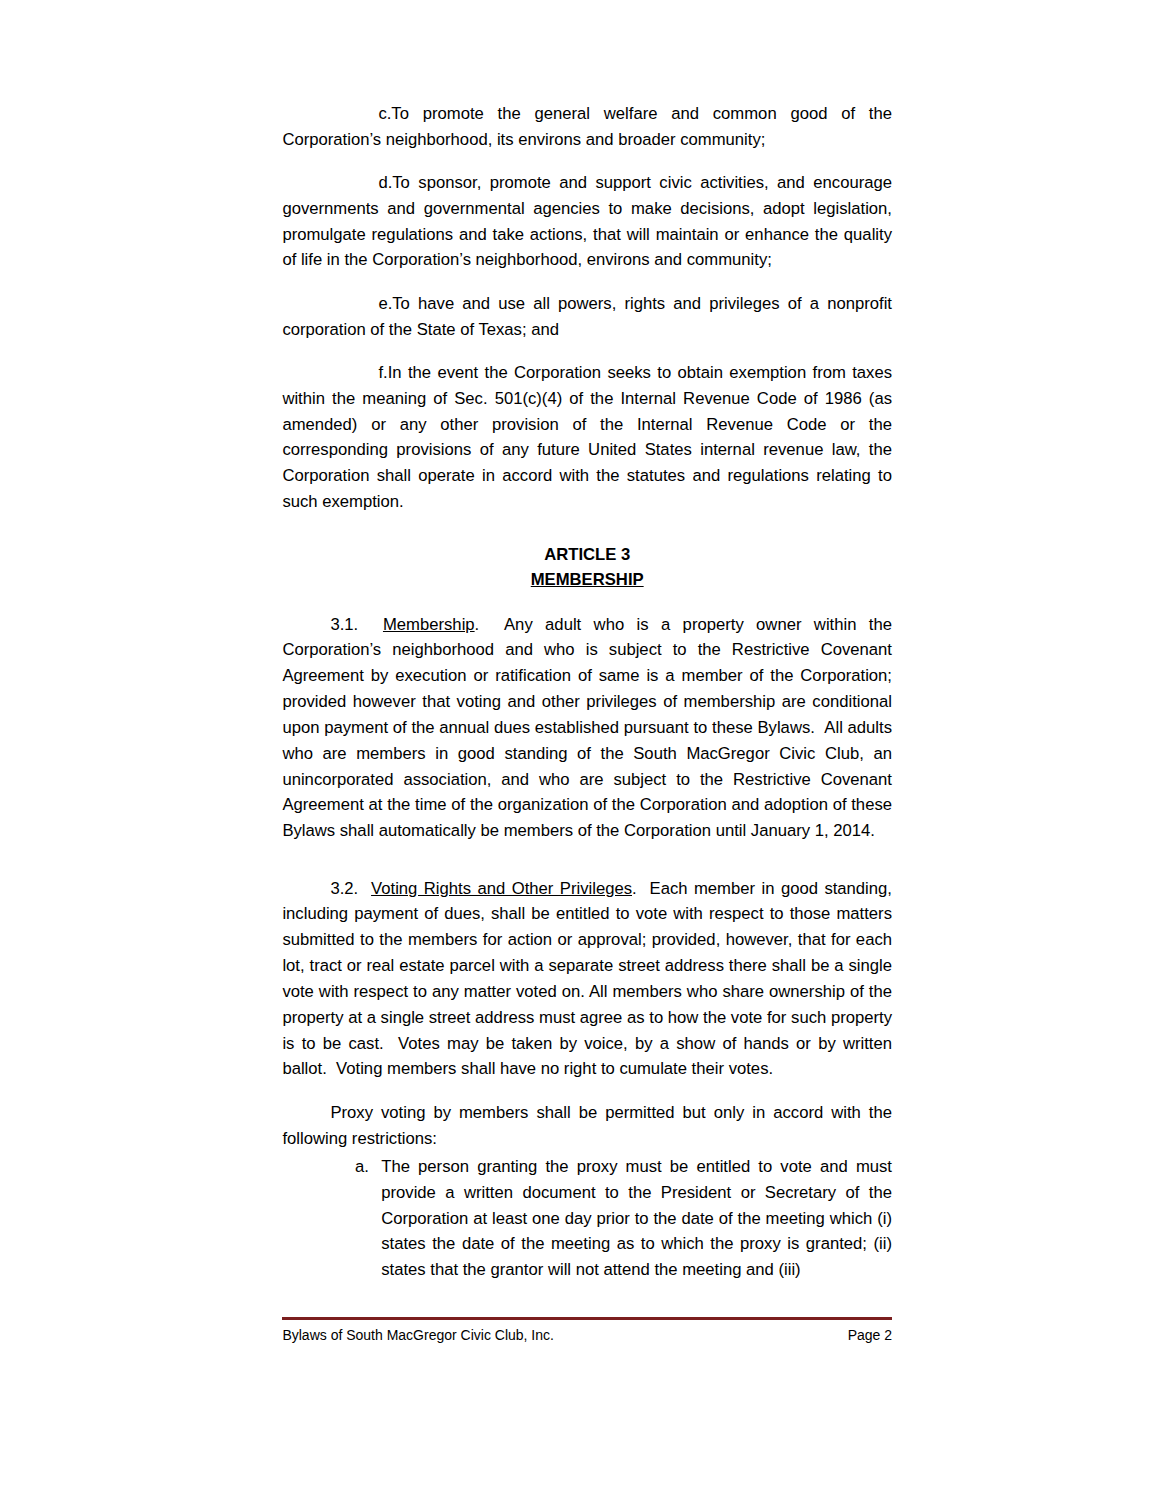c. To promote the general welfare and common good of the Corporation’s neighborhood, its environs and broader community;
d. To sponsor, promote and support civic activities, and encourage governments and governmental agencies to make decisions, adopt legislation, promulgate regulations and take actions, that will maintain or enhance the quality of life in the Corporation’s neighborhood, environs and community;
e. To have and use all powers, rights and privileges of a nonprofit corporation of the State of Texas; and
f. In the event the Corporation seeks to obtain exemption from taxes within the meaning of Sec. 501(c)(4) of the Internal Revenue Code of 1986 (as amended) or any other provision of the Internal Revenue Code or the corresponding provisions of any future United States internal revenue law, the Corporation shall operate in accord with the statutes and regulations relating to such exemption.
ARTICLE 3 MEMBERSHIP
3.1. Membership. Any adult who is a property owner within the Corporation’s neighborhood and who is subject to the Restrictive Covenant Agreement by execution or ratification of same is a member of the Corporation; provided however that voting and other privileges of membership are conditional upon payment of the annual dues established pursuant to these Bylaws. All adults who are members in good standing of the South MacGregor Civic Club, an unincorporated association, and who are subject to the Restrictive Covenant Agreement at the time of the organization of the Corporation and adoption of these Bylaws shall automatically be members of the Corporation until January 1, 2014.
3.2. Voting Rights and Other Privileges. Each member in good standing, including payment of dues, shall be entitled to vote with respect to those matters submitted to the members for action or approval; provided, however, that for each lot, tract or real estate parcel with a separate street address there shall be a single vote with respect to any matter voted on. All members who share ownership of the property at a single street address must agree as to how the vote for such property is to be cast. Votes may be taken by voice, by a show of hands or by written ballot. Voting members shall have no right to cumulate their votes.
Proxy voting by members shall be permitted but only in accord with the following restrictions:
The person granting the proxy must be entitled to vote and must provide a written document to the President or Secretary of the Corporation at least one day prior to the date of the meeting which (i) states the date of the meeting as to which the proxy is granted; (ii) states that the grantor will not attend the meeting and (iii)
Bylaws of South MacGregor Civic Club, Inc. Page 2